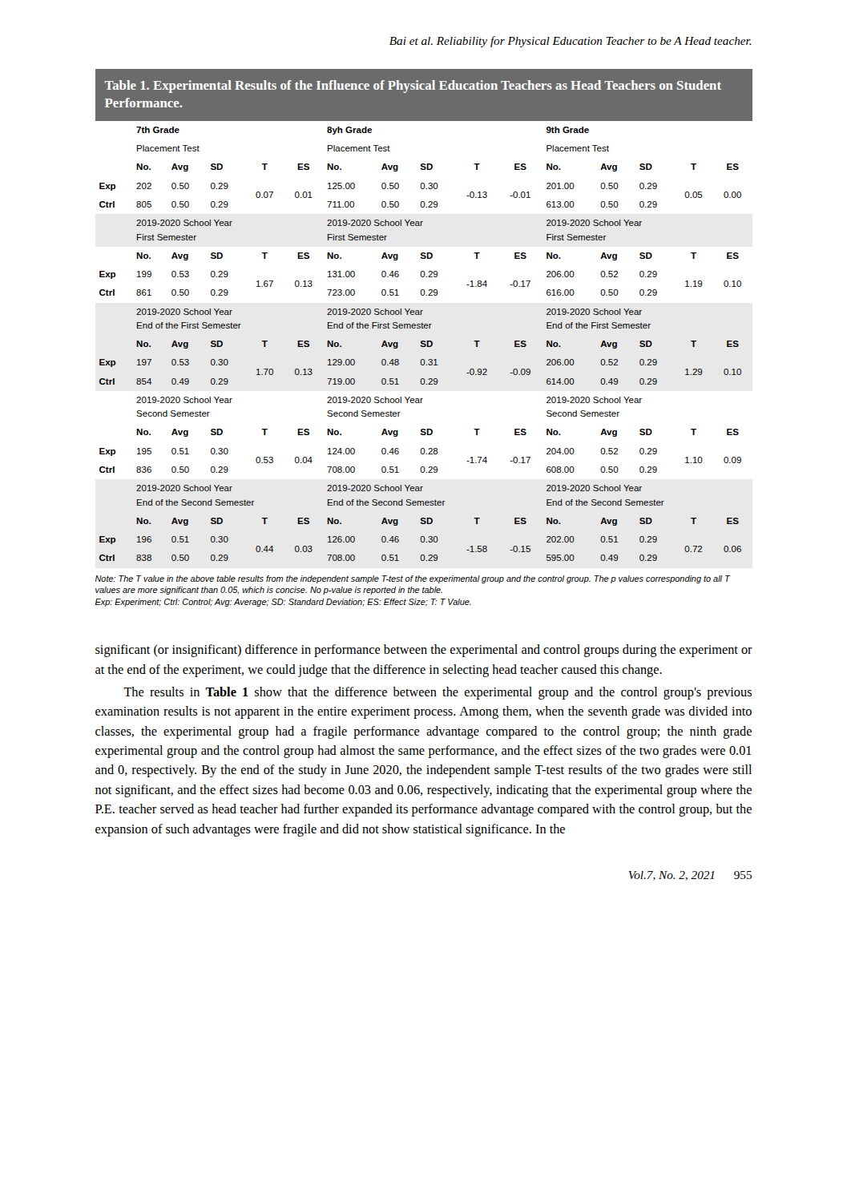Bai et al. Reliability for Physical Education Teacher to be A Head teacher.
Table 1. Experimental Results of the Influence of Physical Education Teachers as Head Teachers on Student Performance.
| | 7th Grade | 8yh Grade | 9th Grade |
| | Placement Test | Placement Test | Placement Test |
| | No. | Avg | SD | T | ES | No. | Avg | SD | T | ES | No. | Avg | SD | T | ES |
| Exp | 202 | 0.50 | 0.29 | 0.07 | 0.01 | 125.00 | 0.50 | 0.30 | -0.13 | -0.01 | 201.00 | 0.50 | 0.29 | 0.05 | 0.00 |
| Ctrl | 805 | 0.50 | 0.29 | 711.00 | 0.50 | 0.29 | 613.00 | 0.50 | 0.29 |
| | 2019-2020 School Year First Semester | 2019-2020 School Year First Semester | 2019-2020 School Year First Semester |
| | No. | Avg | SD | T | ES | No. | Avg | SD | T | ES | No. | Avg | SD | T | ES |
| Exp | 199 | 0.53 | 0.29 | 1.67 | 0.13 | 131.00 | 0.46 | 0.29 | -1.84 | -0.17 | 206.00 | 0.52 | 0.29 | 1.19 | 0.10 |
| Ctrl | 861 | 0.50 | 0.29 | 723.00 | 0.51 | 0.29 | 616.00 | 0.50 | 0.29 |
| | 2019-2020 School Year End of the First Semester | 2019-2020 School Year End of the First Semester | 2019-2020 School Year End of the First Semester |
| | No. | Avg | SD | T | ES | No. | Avg | SD | T | ES | No. | Avg | SD | T | ES |
| Exp | 197 | 0.53 | 0.30 | 1.70 | 0.13 | 129.00 | 0.48 | 0.31 | -0.92 | -0.09 | 206.00 | 0.52 | 0.29 | 1.29 | 0.10 |
| Ctrl | 854 | 0.49 | 0.29 | 719.00 | 0.51 | 0.29 | 614.00 | 0.49 | 0.29 |
| | 2019-2020 School Year Second Semester | 2019-2020 School Year Second Semester | 2019-2020 School Year Second Semester |
| | No. | Avg | SD | T | ES | No. | Avg | SD | T | ES | No. | Avg | SD | T | ES |
| Exp | 195 | 0.51 | 0.30 | 0.53 | 0.04 | 124.00 | 0.46 | 0.28 | -1.74 | -0.17 | 204.00 | 0.52 | 0.29 | 1.10 | 0.09 |
| Ctrl | 836 | 0.50 | 0.29 | 708.00 | 0.51 | 0.29 | 608.00 | 0.50 | 0.29 |
| | 2019-2020 School Year End of the Second Semester | 2019-2020 School Year End of the Second Semester | 2019-2020 School Year End of the Second Semester |
| | No. | Avg | SD | T | ES | No. | Avg | SD | T | ES | No. | Avg | SD | T | ES |
| Exp | 196 | 0.51 | 0.30 | 0.44 | 0.03 | 126.00 | 0.46 | 0.30 | -1.58 | -0.15 | 202.00 | 0.51 | 0.29 | 0.72 | 0.06 |
| Ctrl | 838 | 0.50 | 0.29 | 708.00 | 0.51 | 0.29 | 595.00 | 0.49 | 0.29 |
Note: The T value in the above table results from the independent sample T-test of the experimental group and the control group. The p values corresponding to all T values are more significant than 0.05, which is concise. No p-value is reported in the table.
Exp: Experiment; Ctrl: Control; Avg: Average; SD: Standard Deviation; ES: Effect Size; T: T Value.
significant (or insignificant) difference in performance between the experimental and control groups during the experiment or at the end of the experiment, we could judge that the difference in selecting head teacher caused this change.
The results in Table 1 show that the difference between the experimental group and the control group's previous examination results is not apparent in the entire experiment process. Among them, when the seventh grade was divided into classes, the experimental group had a fragile performance advantage compared to the control group; the ninth grade experimental group and the control group had almost the same performance, and the effect sizes of the two grades were 0.01 and 0, respectively. By the end of the study in June 2020, the independent sample T-test results of the two grades were still not significant, and the effect sizes had become 0.03 and 0.06, respectively, indicating that the experimental group where the P.E. teacher served as head teacher had further expanded its performance advantage compared with the control group, but the expansion of such advantages were fragile and did not show statistical significance. In the
Vol.7, No. 2, 2021 955